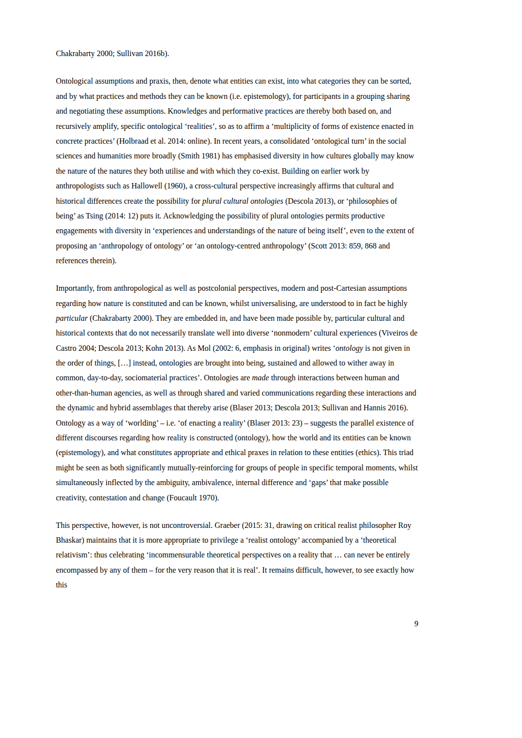Chakrabarty 2000; Sullivan 2016b).
Ontological assumptions and praxis, then, denote what entities can exist, into what categories they can be sorted, and by what practices and methods they can be known (i.e. epistemology), for participants in a grouping sharing and negotiating these assumptions. Knowledges and performative practices are thereby both based on, and recursively amplify, specific ontological ‘realities’, so as to affirm a ‘multiplicity of forms of existence enacted in concrete practices’ (Holbraad et al. 2014: online). In recent years, a consolidated ‘ontological turn’ in the social sciences and humanities more broadly (Smith 1981) has emphasised diversity in how cultures globally may know the nature of the natures they both utilise and with which they co-exist. Building on earlier work by anthropologists such as Hallowell (1960), a cross-cultural perspective increasingly affirms that cultural and historical differences create the possibility for plural cultural ontologies (Descola 2013), or ‘philosophies of being’ as Tsing (2014: 12) puts it. Acknowledging the possibility of plural ontologies permits productive engagements with diversity in ‘experiences and understandings of the nature of being itself’, even to the extent of proposing an ‘anthropology of ontology’ or ‘an ontology-centred anthropology’ (Scott 2013: 859, 868 and references therein).
Importantly, from anthropological as well as postcolonial perspectives, modern and post-Cartesian assumptions regarding how nature is constituted and can be known, whilst universalising, are understood to in fact be highly particular (Chakrabarty 2000). They are embedded in, and have been made possible by, particular cultural and historical contexts that do not necessarily translate well into diverse ‘nonmodern’ cultural experiences (Viveiros de Castro 2004; Descola 2013; Kohn 2013). As Mol (2002: 6, emphasis in original) writes ‘ontology is not given in the order of things, […] instead, ontologies are brought into being, sustained and allowed to wither away in common, day-to-day, sociomaterial practices’. Ontologies are made through interactions between human and other-than-human agencies, as well as through shared and varied communications regarding these interactions and the dynamic and hybrid assemblages that thereby arise (Blaser 2013; Descola 2013; Sullivan and Hannis 2016). Ontology as a way of ‘worlding’ – i.e. ‘of enacting a reality’ (Blaser 2013: 23) – suggests the parallel existence of different discourses regarding how reality is constructed (ontology), how the world and its entities can be known (epistemology), and what constitutes appropriate and ethical praxes in relation to these entities (ethics). This triad might be seen as both significantly mutually-reinforcing for groups of people in specific temporal moments, whilst simultaneously inflected by the ambiguity, ambivalence, internal difference and ‘gaps’ that make possible creativity, contestation and change (Foucault 1970).
This perspective, however, is not uncontroversial. Graeber (2015: 31, drawing on critical realist philosopher Roy Bhaskar) maintains that it is more appropriate to privilege a ‘realist ontology’ accompanied by a ‘theoretical relativism’: thus celebrating ‘incommensurable theoretical perspectives on a reality that … can never be entirely encompassed by any of them – for the very reason that it is real’. It remains difficult, however, to see exactly how this
9